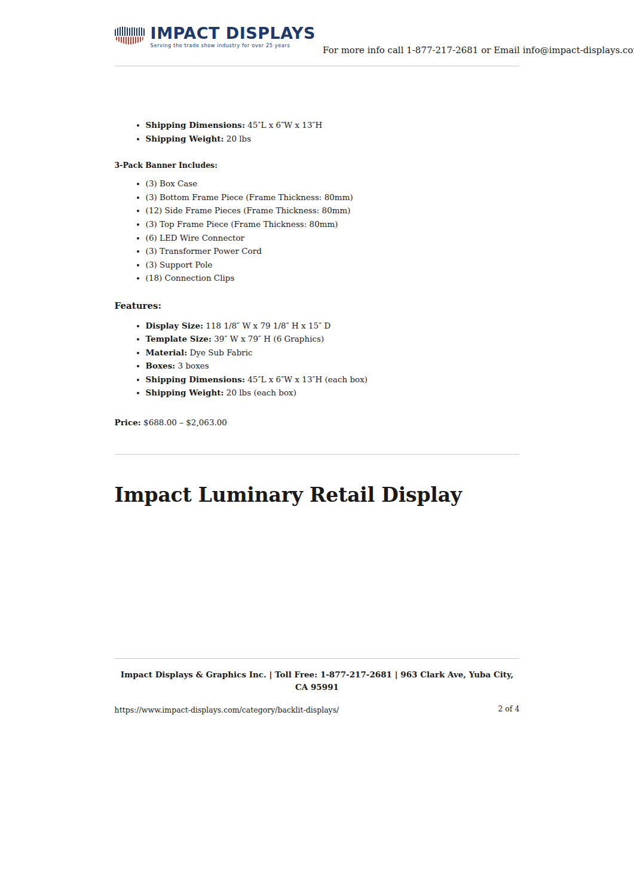IMPACT DISPLAYS
Serving the trade show industry for over 25 years
For more info call 1-877-217-2681 or Email info@impact-displays.com
Shipping Dimensions: 45″L x 6″W x 13″H
Shipping Weight: 20 lbs
3-Pack Banner Includes:
(3) Box Case
(3) Bottom Frame Piece (Frame Thickness: 80mm)
(12) Side Frame Pieces (Frame Thickness: 80mm)
(3) Top Frame Piece (Frame Thickness: 80mm)
(6) LED Wire Connector
(3) Transformer Power Cord
(3) Support Pole
(18) Connection Clips
Features:
Display Size: 118 1/8″ W x 79 1/8″ H x 15″ D
Template Size: 39″ W x 79″ H (6 Graphics)
Material: Dye Sub Fabric
Boxes: 3 boxes
Shipping Dimensions: 45″L x 6″W x 13″H (each box)
Shipping Weight: 20 lbs (each box)
Price: $688.00 – $2,063.00
Impact Luminary Retail Display
Impact Displays & Graphics Inc. | Toll Free: 1-877-217-2681 | 963 Clark Ave, Yuba City, CA 95991
https://www.impact-displays.com/category/backlit-displays/ 2 of 4